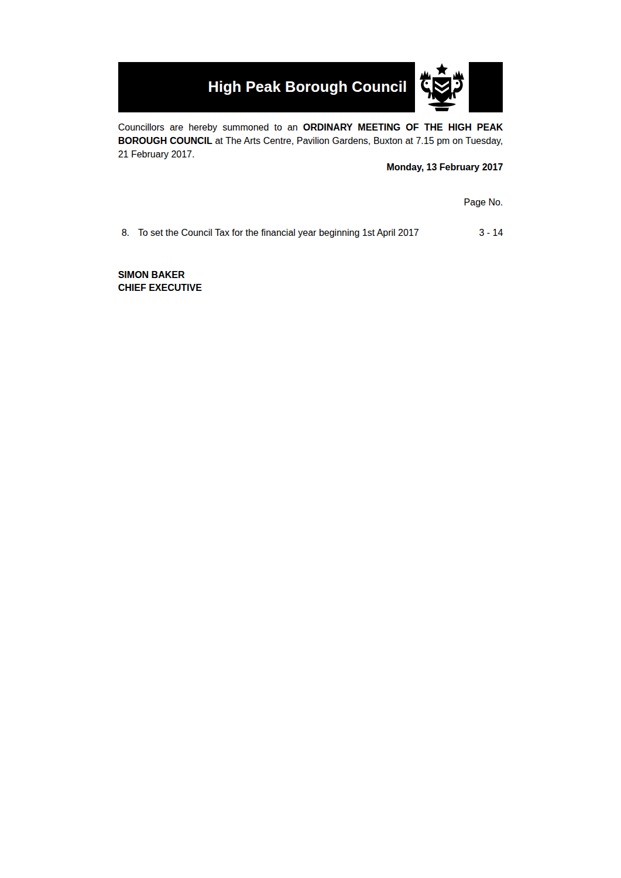High Peak Borough Council
Councillors are hereby summoned to an ORDINARY MEETING OF THE HIGH PEAK BOROUGH COUNCIL at The Arts Centre, Pavilion Gardens, Buxton at 7.15 pm on Tuesday, 21 February 2017.
Monday, 13 February 2017
Page No.
8.
To set the Council Tax for the financial year beginning 1st April 2017
3 - 14
SIMON BAKER
CHIEF EXECUTIVE